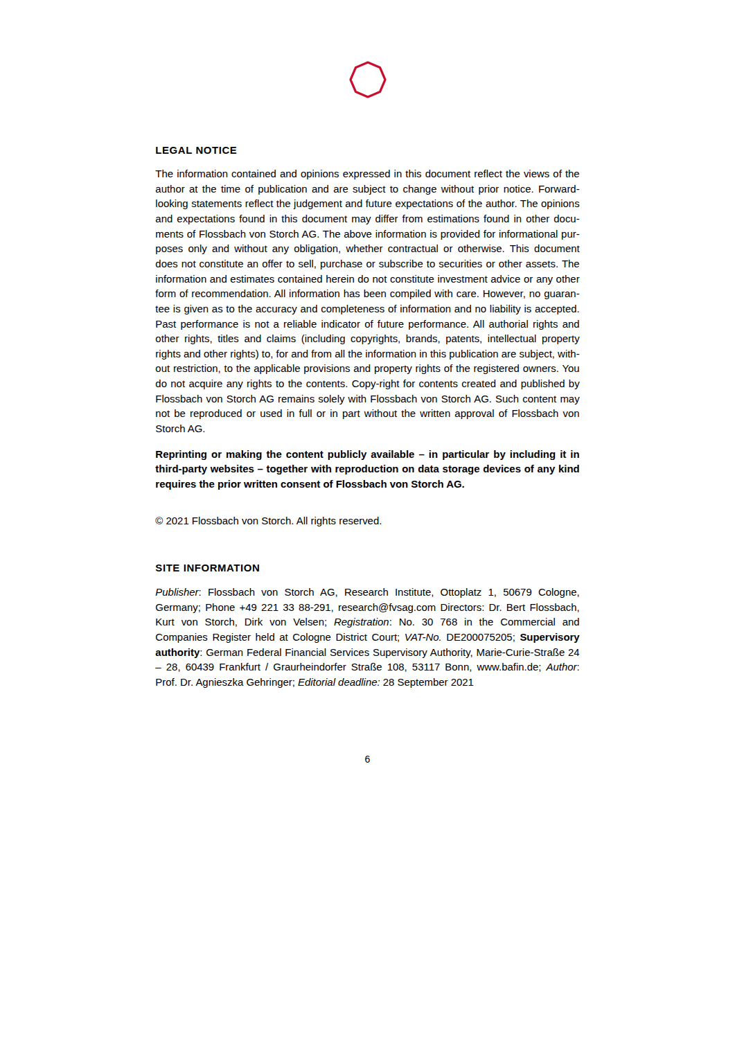Legal Notice
The information contained and opinions expressed in this document reflect the views of the author at the time of publication and are subject to change without prior notice. Forward-looking statements reflect the judgement and future expectations of the author. The opinions and expectations found in this document may differ from estimations found in other documents of Flossbach von Storch AG. The above information is provided for informational purposes only and without any obligation, whether contractual or otherwise. This document does not constitute an offer to sell, purchase or subscribe to securities or other assets. The information and estimates contained herein do not constitute investment advice or any other form of recommendation. All information has been compiled with care. However, no guarantee is given as to the accuracy and completeness of information and no liability is accepted. Past performance is not a reliable indicator of future performance. All authorial rights and other rights, titles and claims (including copyrights, brands, patents, intellectual property rights and other rights) to, for and from all the information in this publication are subject, without restriction, to the applicable provisions and property rights of the registered owners. You do not acquire any rights to the contents. Copy-right for contents created and published by Flossbach von Storch AG remains solely with Flossbach von Storch AG. Such content may not be reproduced or used in full or in part without the written approval of Flossbach von Storch AG.
Reprinting or making the content publicly available – in particular by including it in third-party websites – together with reproduction on data storage devices of any kind requires the prior written consent of Flossbach von Storch AG.
© 2021 Flossbach von Storch. All rights reserved.
Site Information
Publisher: Flossbach von Storch AG, Research Institute, Ottoplatz 1, 50679 Cologne, Germany; Phone +49 221 33 88-291, research@fvsag.com Directors: Dr. Bert Flossbach, Kurt von Storch, Dirk von Velsen; Registration: No. 30 768 in the Commercial and Companies Register held at Cologne District Court; VAT-No. DE200075205; Supervisory authority: German Federal Financial Services Supervisory Authority, Marie-Curie-Straße 24 – 28, 60439 Frankfurt / Graurheindorfer Straße 108, 53117 Bonn, www.bafin.de; Author: Prof. Dr. Agnieszka Gehringer; Editorial deadline: 28 September 2021
6